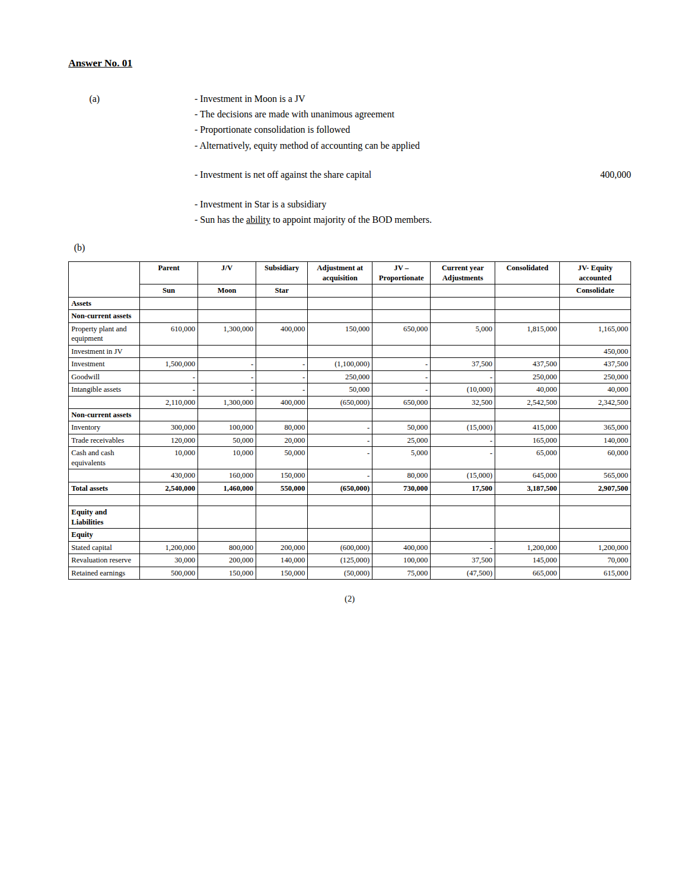Answer No. 01
(a)
- Investment in Moon is a JV
- The decisions are made with unanimous agreement
- Proportionate consolidation is followed
- Alternatively, equity method of accounting can be applied
- Investment is net off against the share capital
400,000
- Investment in Star is a subsidiary
- Sun has the ability to appoint majority of the BOD members.
(b)
| | Parent | J/V | Subsidiary | Adjustment at acquisition | JV – Proportionate | Current year Adjustments | Consolidated | JV- Equity accounted |
| --- | --- | --- | --- | --- | --- | --- | --- | --- |
| Sun | Moon | Star | | | | | Consolidate |
| Assets | | | | | | | | |
| Non-current assets | | | | | | | | |
| Property plant and equipment | 610,000 | 1,300,000 | 400,000 | 150,000 | 650,000 | 5,000 | 1,815,000 | 1,165,000 |
| Investment in JV | | | | | | | | 450,000 |
| Investment | 1,500,000 | - | - | (1,100,000) | - | 37,500 | 437,500 | 437,500 |
| Goodwill | - | - | - | 250,000 | - | - | 250,000 | 250,000 |
| Intangible assets | - | - | - | 50,000 | - | (10,000) | 40,000 | 40,000 |
| | 2,110,000 | 1,300,000 | 400,000 | (650,000) | 650,000 | 32,500 | 2,542,500 | 2,342,500 |
| Non-current assets | | | | | | | | |
| Inventory | 300,000 | 100,000 | 80,000 | - | 50,000 | (15,000) | 415,000 | 365,000 |
| Trade receivables | 120,000 | 50,000 | 20,000 | - | 25,000 | - | 165,000 | 140,000 |
| Cash and cash equivalents | 10,000 | 10,000 | 50,000 | - | 5,000 | - | 65,000 | 60,000 |
| | 430,000 | 160,000 | 150,000 | - | 80,000 | (15,000) | 645,000 | 565,000 |
| Total assets | 2,540,000 | 1,460,000 | 550,000 | (650,000) | 730,000 | 17,500 | 3,187,500 | 2,907,500 |
| Equity and Liabilities | | | | | | | | |
| Equity | | | | | | | | |
| Stated capital | 1,200,000 | 800,000 | 200,000 | (600,000) | 400,000 | - | 1,200,000 | 1,200,000 |
| Revaluation reserve | 30,000 | 200,000 | 140,000 | (125,000) | 100,000 | 37,500 | 145,000 | 70,000 |
| Retained earnings | 500,000 | 150,000 | 150,000 | (50,000) | 75,000 | (47,500) | 665,000 | 615,000 |
(2)